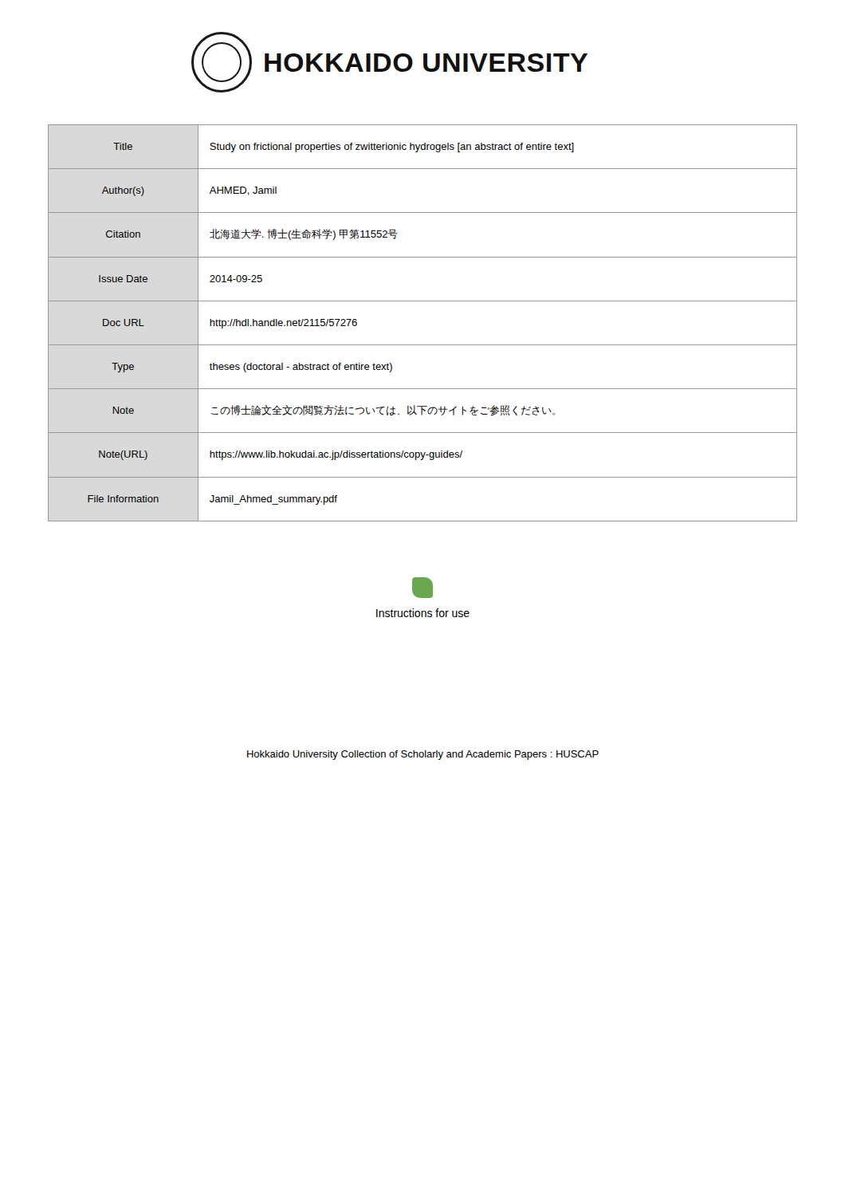HOKKAIDO UNIVERSITY
| Title | Study on frictional properties of zwitterionic hydrogels [an abstract of entire text] |
| Author(s) | AHMED, Jamil |
| Citation | 北海道大学. 博士(生命科学) 甲第11552号 |
| Issue Date | 2014-09-25 |
| Doc URL | http://hdl.handle.net/2115/57276 |
| Type | theses (doctoral - abstract of entire text) |
| Note | この博士論文全文の閲覧方法については、以下のサイトをご参照ください。 |
| Note(URL) | https://www.lib.hokudai.ac.jp/dissertations/copy-guides/ |
| File Information | Jamil_Ahmed_summary.pdf |
Instructions for use
Hokkaido University Collection of Scholarly and Academic Papers : HUSCAP